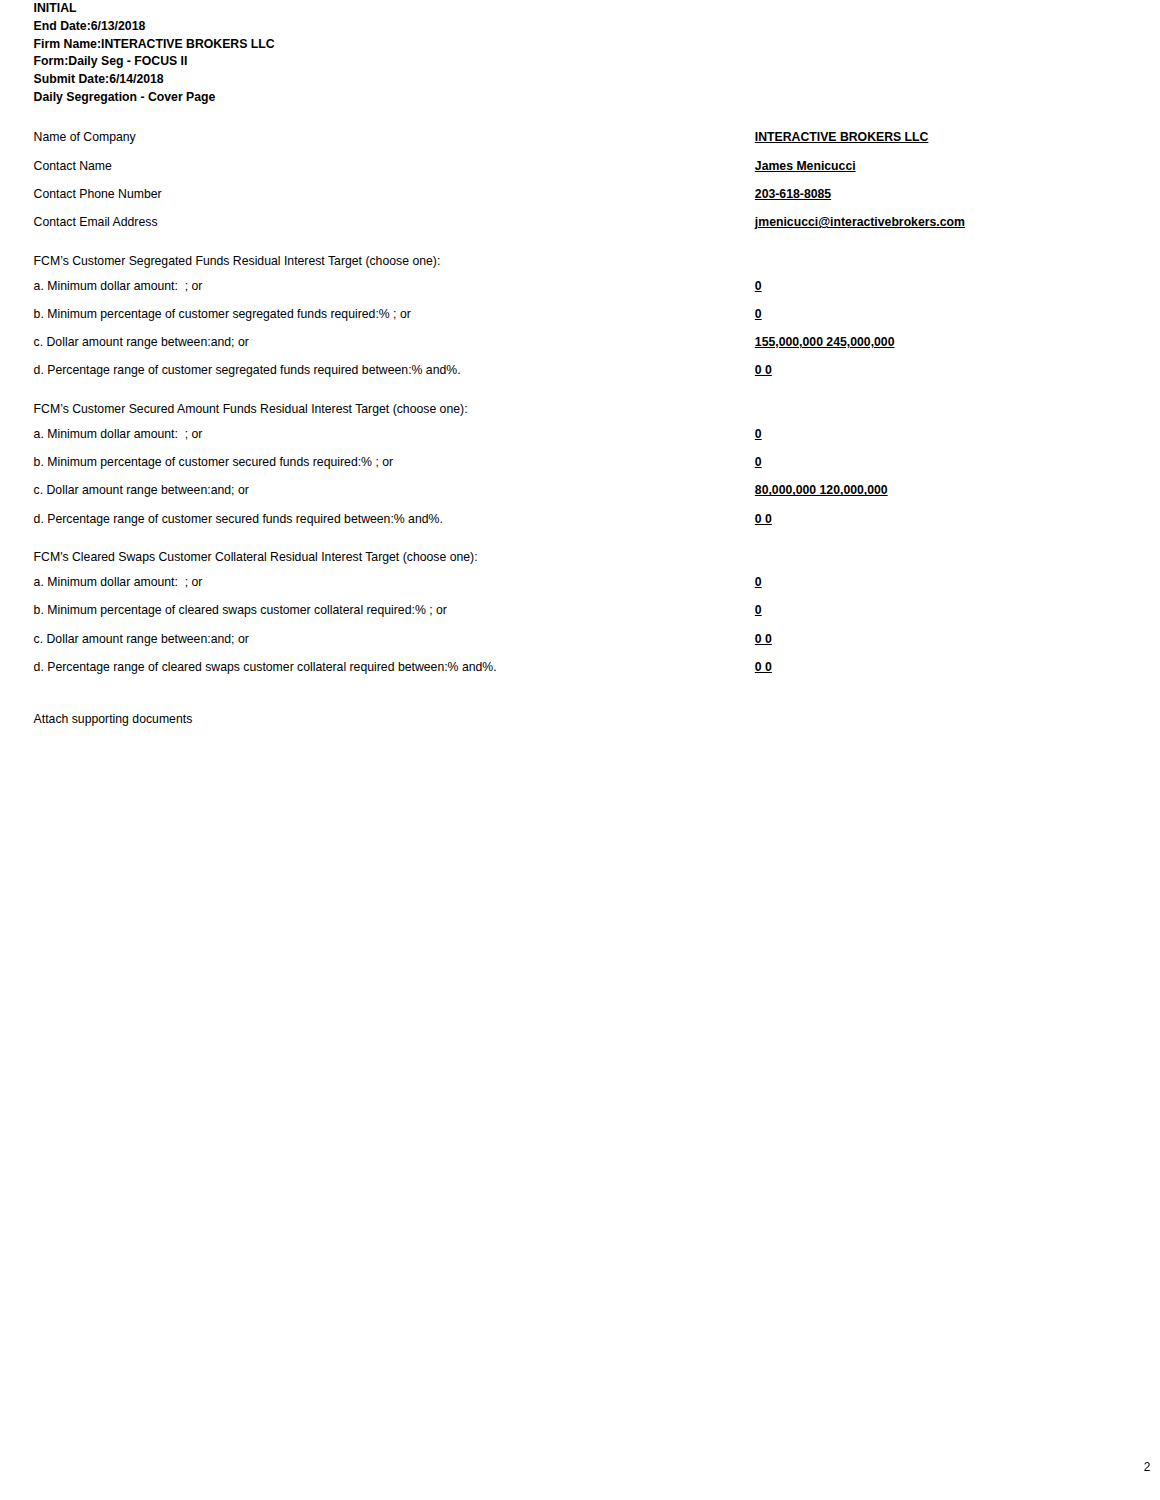INITIAL
End Date:6/13/2018
Firm Name:INTERACTIVE BROKERS LLC
Form:Daily Seg - FOCUS II
Submit Date:6/14/2018
Daily Segregation - Cover Page
| Name of Company | INTERACTIVE BROKERS LLC |
| Contact Name | James Menicucci |
| Contact Phone Number | 203-618-8085 |
| Contact Email Address | jmenicucci@interactivebrokers.com |
FCM’s Customer Segregated Funds Residual Interest Target (choose one):
| a. Minimum dollar amount: ; or | 0 |
| b. Minimum percentage of customer segregated funds required:% ; or | 0 |
| c. Dollar amount range between:and; or | 155,000,000 245,000,000 |
| d. Percentage range of customer segregated funds required between:% and%. | 0 0 |
FCM’s Customer Secured Amount Funds Residual Interest Target (choose one):
| a. Minimum dollar amount: ; or | 0 |
| b. Minimum percentage of customer secured funds required:% ; or | 0 |
| c. Dollar amount range between:and; or | 80,000,000 120,000,000 |
| d. Percentage range of customer secured funds required between:% and%. | 0 0 |
FCM's Cleared Swaps Customer Collateral Residual Interest Target (choose one):
| a. Minimum dollar amount: ; or | 0 |
| b. Minimum percentage of cleared swaps customer collateral required:% ; or | 0 |
| c. Dollar amount range between:and; or | 0 0 |
| d. Percentage range of cleared swaps customer collateral required between:% and%. | 0 0 |
Attach supporting documents
2